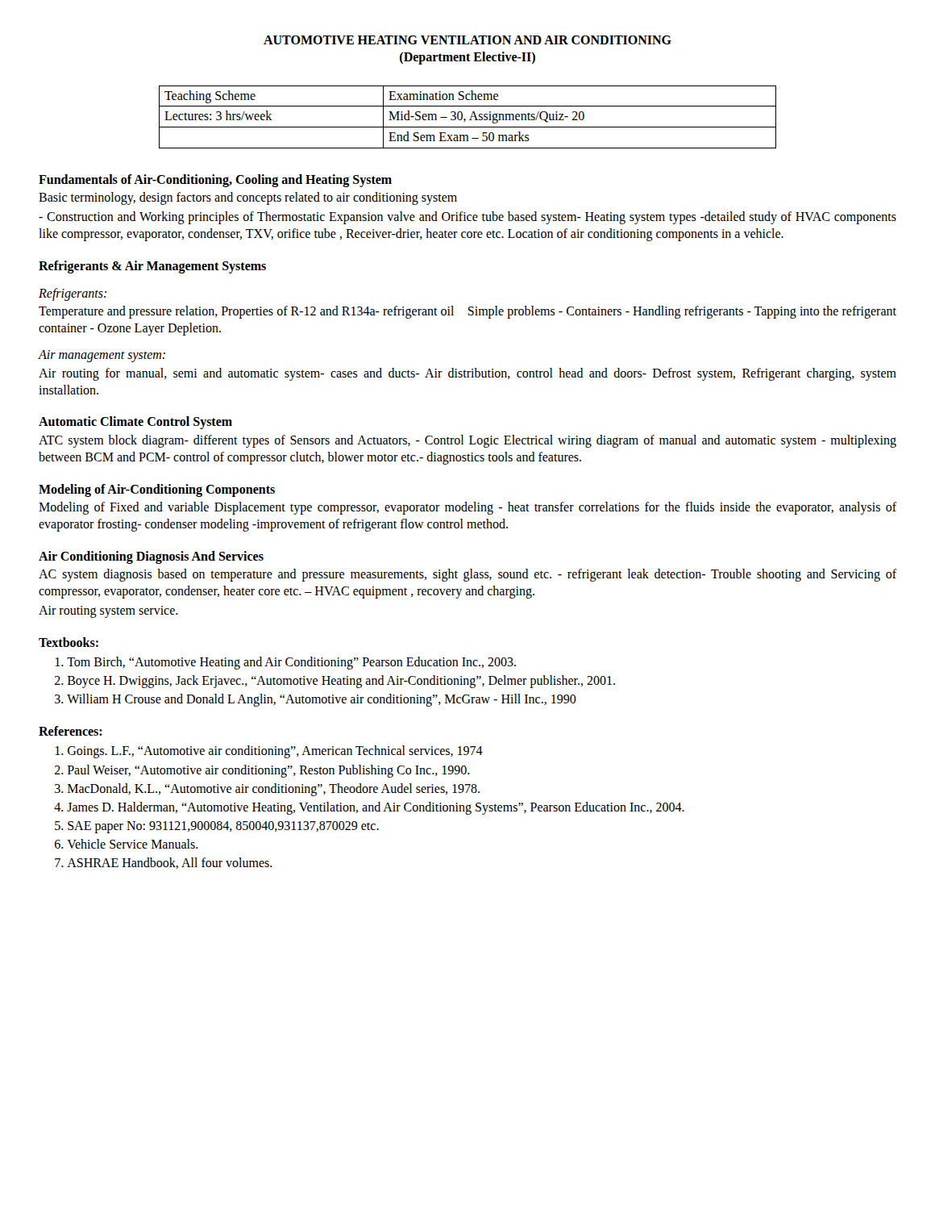Automotive Heating Ventilation and Air Conditioning (Department Elective-II)
| Teaching Scheme | Examination Scheme |
| Lectures: 3 hrs/week | Mid-Sem – 30, Assignments/Quiz- 20 |
| | End Sem Exam – 50 marks |
Fundamentals of Air-Conditioning, Cooling and Heating System
Basic terminology, design factors and concepts related to air conditioning system
- Construction and Working principles of Thermostatic Expansion valve and Orifice tube based system- Heating system types -detailed study of HVAC components like compressor, evaporator, condenser, TXV, orifice tube , Receiver-drier, heater core etc. Location of air conditioning components in a vehicle.
Refrigerants & Air Management Systems
Refrigerants:
Temperature and pressure relation, Properties of R-12 and R134a- refrigerant oil Simple problems - Containers - Handling refrigerants - Tapping into the refrigerant container - Ozone Layer Depletion.
Air management system:
Air routing for manual, semi and automatic system- cases and ducts- Air distribution, control head and doors- Defrost system, Refrigerant charging, system installation.
Automatic Climate Control System
ATC system block diagram- different types of Sensors and Actuators, - Control Logic Electrical wiring diagram of manual and automatic system - multiplexing between BCM and PCM- control of compressor clutch, blower motor etc.- diagnostics tools and features.
Modeling of Air-Conditioning Components
Modeling of Fixed and variable Displacement type compressor, evaporator modeling - heat transfer correlations for the fluids inside the evaporator, analysis of evaporator frosting- condenser modeling -improvement of refrigerant flow control method.
Air Conditioning Diagnosis And Services
AC system diagnosis based on temperature and pressure measurements, sight glass, sound etc. - refrigerant leak detection- Trouble shooting and Servicing of compressor, evaporator, condenser, heater core etc. – HVAC equipment , recovery and charging.
Air routing system service.
Textbooks:
Tom Birch, “Automotive Heating and Air Conditioning” Pearson Education Inc., 2003.
Boyce H. Dwiggins, Jack Erjavec., “Automotive Heating and Air-Conditioning”, Delmer publisher., 2001.
William H Crouse and Donald L Anglin, “Automotive air conditioning”, McGraw - Hill Inc., 1990
References:
Goings. L.F., “Automotive air conditioning”, American Technical services, 1974
Paul Weiser, “Automotive air conditioning”, Reston Publishing Co Inc., 1990.
MacDonald, K.L., “Automotive air conditioning”, Theodore Audel series, 1978.
James D. Halderman, “Automotive Heating, Ventilation, and Air Conditioning Systems”, Pearson Education Inc., 2004.
SAE paper No: 931121,900084, 850040,931137,870029 etc.
Vehicle Service Manuals.
ASHRAE Handbook, All four volumes.